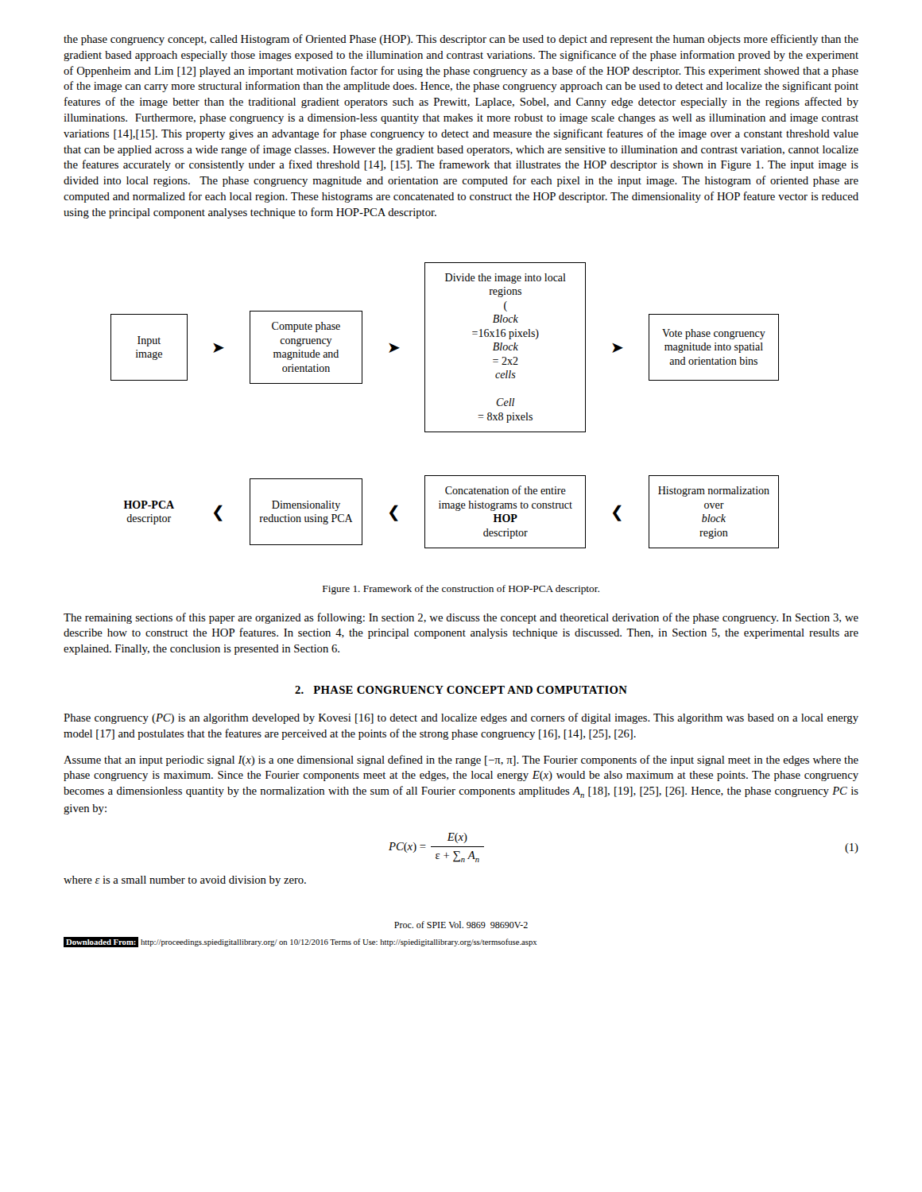the phase congruency concept, called Histogram of Oriented Phase (HOP). This descriptor can be used to depict and represent the human objects more efficiently than the gradient based approach especially those images exposed to the illumination and contrast variations. The significance of the phase information proved by the experiment of Oppenheim and Lim [12] played an important motivation factor for using the phase congruency as a base of the HOP descriptor. This experiment showed that a phase of the image can carry more structural information than the amplitude does. Hence, the phase congruency approach can be used to detect and localize the significant point features of the image better than the traditional gradient operators such as Prewitt, Laplace, Sobel, and Canny edge detector especially in the regions affected by illuminations. Furthermore, phase congruency is a dimension-less quantity that makes it more robust to image scale changes as well as illumination and image contrast variations [14],[15]. This property gives an advantage for phase congruency to detect and measure the significant features of the image over a constant threshold value that can be applied across a wide range of image classes. However the gradient based operators, which are sensitive to illumination and contrast variation, cannot localize the features accurately or consistently under a fixed threshold [14], [15]. The framework that illustrates the HOP descriptor is shown in Figure 1. The input image is divided into local regions. The phase congruency magnitude and orientation are computed for each pixel in the input image. The histogram of oriented phase are computed and normalized for each local region. These histograms are concatenated to construct the HOP descriptor. The dimensionality of HOP feature vector is reduced using the principal component analyses technique to form HOP-PCA descriptor.
| Input image | ➤ | Compute phase congruency magnitude and orientation | ➤ | Divide the image into local regions ( Block =16x16 pixels) Block = 2x2 cells Cell = 8x8 pixels | ➤ | Vote phase congruency magnitude into spatial and orientation bins | |
| HOP-PCA descriptor | ❮ | Dimensionality reduction using PCA | ❮ | Concatenation of the entire image histograms to construct HOP descriptor | ❮ | Histogram normalization over block region | |
Figure 1. Framework of the construction of HOP-PCA descriptor.
The remaining sections of this paper are organized as following: In section 2, we discuss the concept and theoretical derivation of the phase congruency. In Section 3, we describe how to construct the HOP features. In section 4, the principal component analysis technique is discussed. Then, in Section 5, the experimental results are explained. Finally, the conclusion is presented in Section 6.
2. PHASE CONGRUENCY CONCEPT AND COMPUTATION
Phase congruency (PC) is an algorithm developed by Kovesi [16] to detect and localize edges and corners of digital images. This algorithm was based on a local energy model [17] and postulates that the features are perceived at the points of the strong phase congruency [16], [14], [25], [26].
Assume that an input periodic signal I(x) is a one dimensional signal defined in the range [−π, π]. The Fourier components of the input signal meet in the edges where the phase congruency is maximum. Since the Fourier components meet at the edges, the local energy E(x) would be also maximum at these points. The phase congruency becomes a dimensionless quantity by the normalization with the sum of all Fourier components amplitudes An [18], [19], [25], [26]. Hence, the phase congruency PC is given by:
PC(x) = E(x) ε + ∑n An
(1)
where ε is a small number to avoid division by zero.
Proc. of SPIE Vol. 9869 98690V-2
Downloaded From: http://proceedings.spiedigitallibrary.org/ on 10/12/2016 Terms of Use: http://spiedigitallibrary.org/ss/termsofuse.aspx